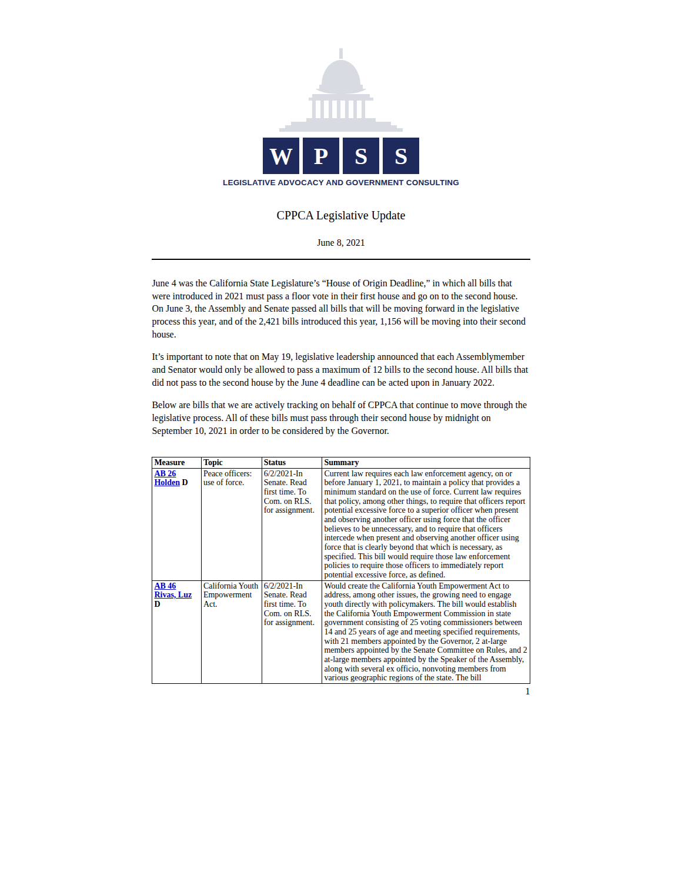WPSS
Legislative Advocacy and Government Consulting
CPPCA Legislative Update
June 8, 2021
June 4 was the California State Legislature’s “House of Origin Deadline,” in which all bills that were introduced in 2021 must pass a floor vote in their first house and go on to the second house. On June 3, the Assembly and Senate passed all bills that will be moving forward in the legislative process this year, and of the 2,421 bills introduced this year, 1,156 will be moving into their second house.
It’s important to note that on May 19, legislative leadership announced that each Assemblymember and Senator would only be allowed to pass a maximum of 12 bills to the second house. All bills that did not pass to the second house by the June 4 deadline can be acted upon in January 2022.
Below are bills that we are actively tracking on behalf of CPPCA that continue to move through the legislative process. All of these bills must pass through their second house by midnight on September 10, 2021 in order to be considered by the Governor.
| Measure | Topic | Status | Summary |
| --- | --- | --- | --- |
| AB 26 Holden D | Peace officers: use of force. | 6/2/2021-In Senate. Read first time. To Com. on RLS. for assignment. | Current law requires each law enforcement agency, on or before January 1, 2021, to maintain a policy that provides a minimum standard on the use of force. Current law requires that policy, among other things, to require that officers report potential excessive force to a superior officer when present and observing another officer using force that the officer believes to be unnecessary, and to require that officers intercede when present and observing another officer using force that is clearly beyond that which is necessary, as specified. This bill would require those law enforcement policies to require those officers to immediately report potential excessive force, as defined. |
| AB 46 Rivas, Luz D | California Youth Empowerment Act. | 6/2/2021-In Senate. Read first time. To Com. on RLS. for assignment. | Would create the California Youth Empowerment Act to address, among other issues, the growing need to engage youth directly with policymakers. The bill would establish the California Youth Empowerment Commission in state government consisting of 25 voting commissioners between 14 and 25 years of age and meeting specified requirements, with 21 members appointed by the Governor, 2 at-large members appointed by the Senate Committee on Rules, and 2 at-large members appointed by the Speaker of the Assembly, along with several ex officio, nonvoting members from various geographic regions of the state. The bill |
1